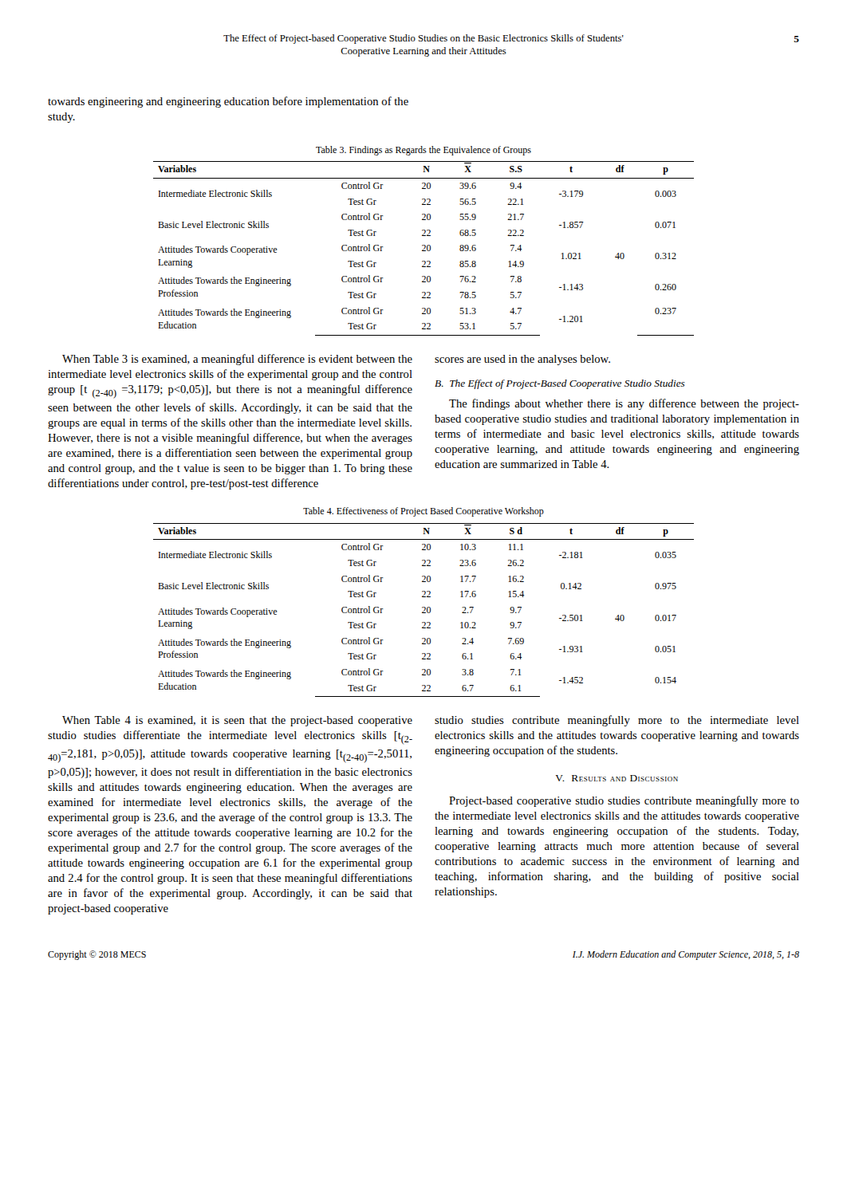The Effect of Project-based Cooperative Studio Studies on the Basic Electronics Skills of Students'
Cooperative Learning and their Attitudes 5
towards engineering and engineering education before implementation of the study.
Table 3. Findings as Regards the Equivalence of Groups
| Variables | | N | X | S.S | t | df | p |
| --- | --- | --- | --- | --- | --- | --- | --- |
| Intermediate Electronic Skills | Control Gr | 20 | 39.6 | 9.4 | -3.179 | 40 | 0.003 |
| Test Gr | 22 | 56.5 | 22.1 |
| Basic Level Electronic Skills | Control Gr | 20 | 55.9 | 21.7 | -1.857 | 0.071 |
| Test Gr | 22 | 68.5 | 22.2 |
| Attitudes Towards Cooperative Learning | Control Gr | 20 | 89.6 | 7.4 | 1.021 | 0.312 |
| Test Gr | 22 | 85.8 | 14.9 |
| Attitudes Towards the Engineering Profession | Control Gr | 20 | 76.2 | 7.8 | -1.143 | 0.260 |
| Test Gr | 22 | 78.5 | 5.7 |
| Attitudes Towards the Engineering Education | Control Gr | 20 | 51.3 | 4.7 | -1.201 | 0.237 |
| Test Gr | 22 | 53.1 | 5.7 | |
When Table 3 is examined, a meaningful difference is evident between the intermediate level electronics skills of the experimental group and the control group [t (2-40) =3,1179; p<0,05)], but there is not a meaningful difference seen between the other levels of skills. Accordingly, it can be said that the groups are equal in terms of the skills other than the intermediate level skills. However, there is not a visible meaningful difference, but when the averages are examined, there is a differentiation seen between the experimental group and control group, and the t value is seen to be bigger than 1. To bring these differentiations under control, pre-test/post-test difference
scores are used in the analyses below.
B. The Effect of Project-Based Cooperative Studio Studies
The findings about whether there is any difference between the project-based cooperative studio studies and traditional laboratory implementation in terms of intermediate and basic level electronics skills, attitude towards cooperative learning, and attitude towards engineering and engineering education are summarized in Table 4.
Table 4. Effectiveness of Project Based Cooperative Workshop
| Variables | | N | X | S d | t | df | p |
| --- | --- | --- | --- | --- | --- | --- | --- |
| Intermediate Electronic Skills | Control Gr | 20 | 10.3 | 11.1 | -2.181 | 40 | 0.035 |
| Test Gr | 22 | 23.6 | 26.2 |
| Basic Level Electronic Skills | Control Gr | 20 | 17.7 | 16.2 | 0.142 | 0.975 |
| Test Gr | 22 | 17.6 | 15.4 |
| Attitudes Towards Cooperative Learning | Control Gr | 20 | 2.7 | 9.7 | -2.501 | 0.017 |
| Test Gr | 22 | 10.2 | 9.7 |
| Attitudes Towards the Engineering Profession | Control Gr | 20 | 2.4 | 7.69 | -1.931 | 0.051 |
| Test Gr | 22 | 6.1 | 6.4 |
| Attitudes Towards the Engineering Education | Control Gr | 20 | 3.8 | 7.1 | -1.452 | 0.154 |
| Test Gr | 22 | 6.7 | 6.1 |
When Table 4 is examined, it is seen that the project-based cooperative studio studies differentiate the intermediate level electronics skills [t(2-40)=2,181, p>0,05)], attitude towards cooperative learning [t(2-40)=-2,5011, p>0,05)]; however, it does not result in differentiation in the basic electronics skills and attitudes towards engineering education. When the averages are examined for intermediate level electronics skills, the average of the experimental group is 23.6, and the average of the control group is 13.3. The score averages of the attitude towards cooperative learning are 10.2 for the experimental group and 2.7 for the control group. The score averages of the attitude towards engineering occupation are 6.1 for the experimental group and 2.4 for the control group. It is seen that these meaningful differentiations are in favor of the experimental group. Accordingly, it can be said that project-based cooperative
studio studies contribute meaningfully more to the intermediate level electronics skills and the attitudes towards cooperative learning and towards engineering occupation of the students.
V. Results and Discussion
Project-based cooperative studio studies contribute meaningfully more to the intermediate level electronics skills and the attitudes towards cooperative learning and towards engineering occupation of the students. Today, cooperative learning attracts much more attention because of several contributions to academic success in the environment of learning and teaching, information sharing, and the building of positive social relationships.
Copyright © 2018 MECS I.J. Modern Education and Computer Science, 2018, 5, 1-8